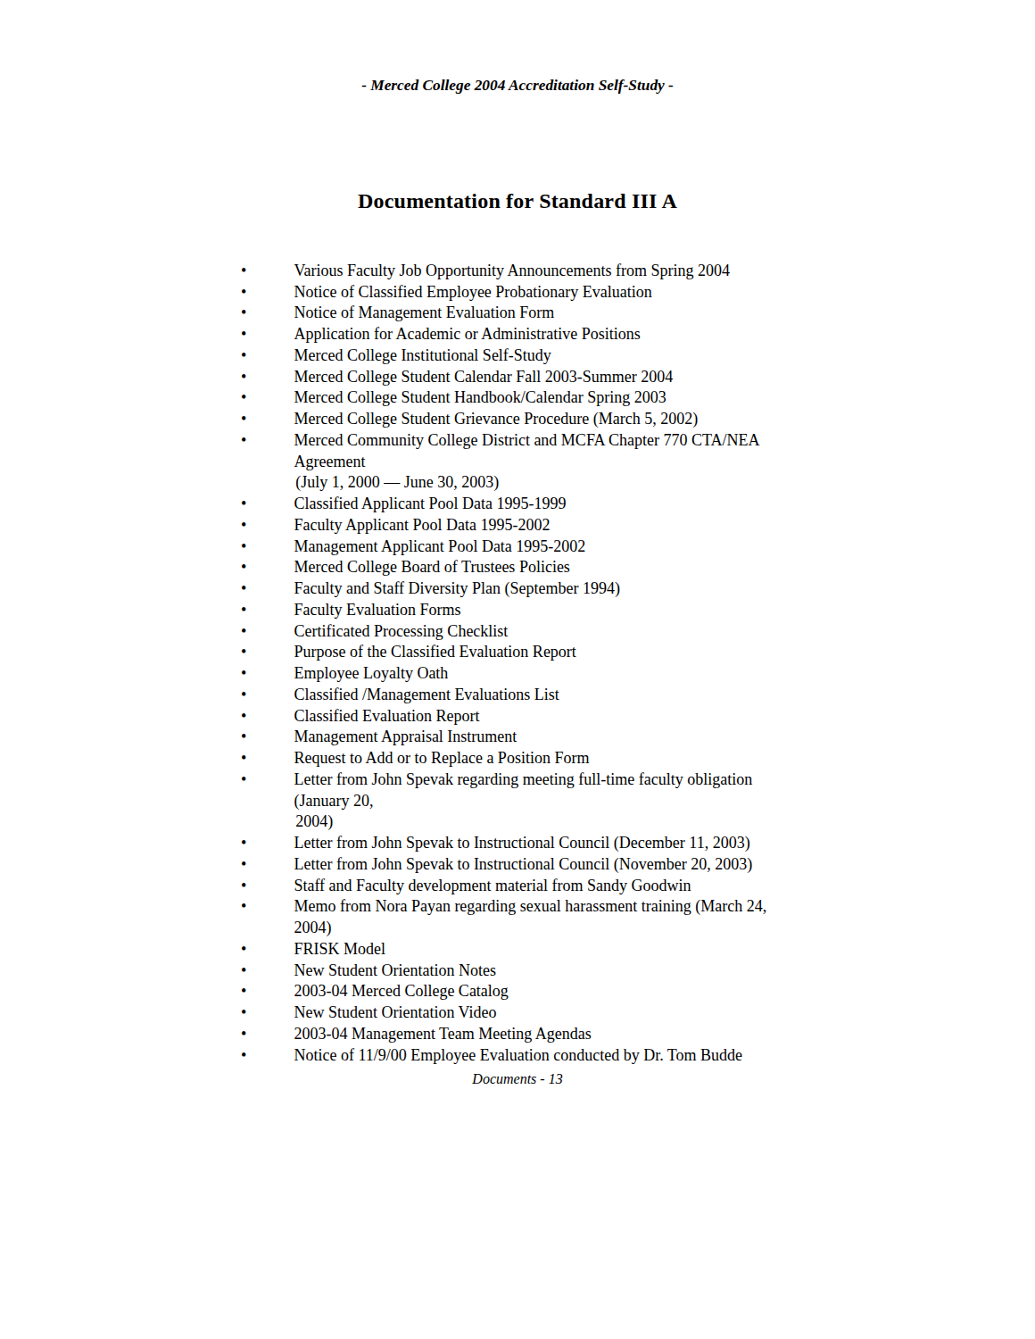- Merced College 2004 Accreditation Self-Study -
Documentation for Standard III A
•Various Faculty Job Opportunity Announcements from Spring 2004
•Notice of Classified Employee Probationary Evaluation
•Notice of Management Evaluation Form
•Application for Academic or Administrative Positions
•Merced College Institutional Self-Study
•Merced College Student Calendar Fall 2003-Summer 2004
•Merced College Student Handbook/Calendar Spring 2003
•Merced College Student Grievance Procedure (March 5, 2002)
•Merced Community College District and MCFA Chapter 770 CTA/NEA Agreement(July 1, 2000 — June 30, 2003)
•Classified Applicant Pool Data 1995-1999
•Faculty Applicant Pool Data 1995-2002
•Management Applicant Pool Data 1995-2002
•Merced College Board of Trustees Policies
•Faculty and Staff Diversity Plan (September 1994)
•Faculty Evaluation Forms
•Certificated Processing Checklist
•Purpose of the Classified Evaluation Report
•Employee Loyalty Oath
•Classified /Management Evaluations List
•Classified Evaluation Report
•Management Appraisal Instrument
•Request to Add or to Replace a Position Form
•Letter from John Spevak regarding meeting full-time faculty obligation (January 20,2004)
•Letter from John Spevak to Instructional Council (December 11, 2003)
•Letter from John Spevak to Instructional Council (November 20, 2003)
•Staff and Faculty development material from Sandy Goodwin
•Memo from Nora Payan regarding sexual harassment training (March 24, 2004)
•FRISK Model
•New Student Orientation Notes
•2003-04 Merced College Catalog
•New Student Orientation Video
•2003-04 Management Team Meeting Agendas
•Notice of 11/9/00 Employee Evaluation conducted by Dr. Tom Budde
Documents - 13